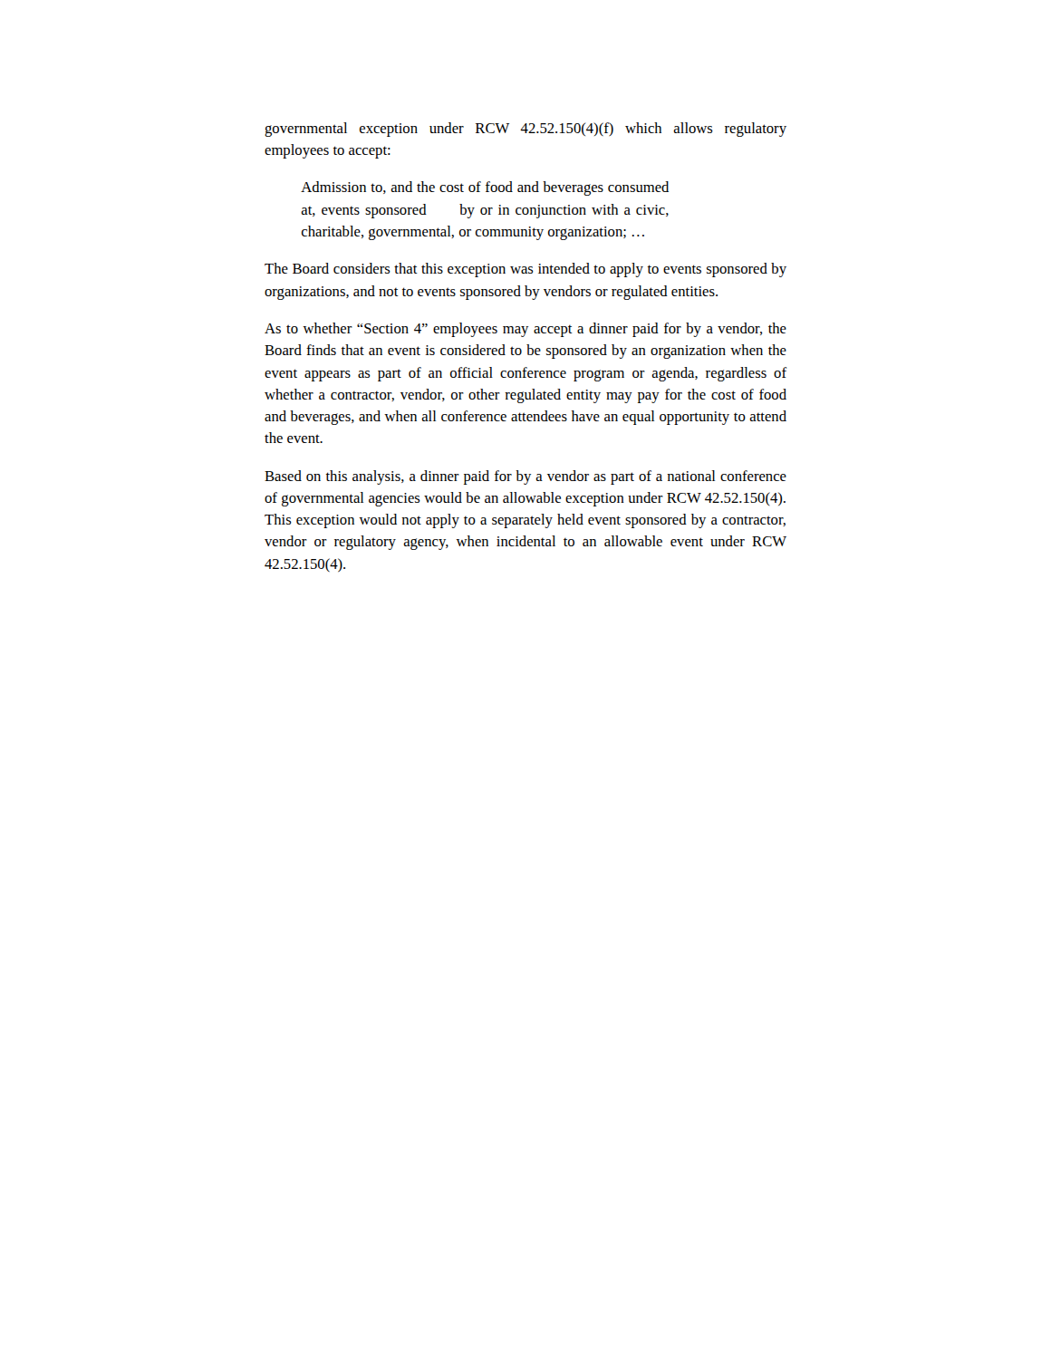governmental exception under RCW 42.52.150(4)(f) which allows regulatory employees to accept:
Admission to, and the cost of food and beverages consumed at, events sponsored by or in conjunction with a civic, charitable, governmental, or community organization; …
The Board considers that this exception was intended to apply to events sponsored by organizations, and not to events sponsored by vendors or regulated entities.
As to whether “Section 4” employees may accept a dinner paid for by a vendor, the Board finds that an event is considered to be sponsored by an organization when the event appears as part of an official conference program or agenda, regardless of whether a contractor, vendor, or other regulated entity may pay for the cost of food and beverages, and when all conference attendees have an equal opportunity to attend the event.
Based on this analysis, a dinner paid for by a vendor as part of a national conference of governmental agencies would be an allowable exception under RCW 42.52.150(4). This exception would not apply to a separately held event sponsored by a contractor, vendor or regulatory agency, when incidental to an allowable event under RCW 42.52.150(4).